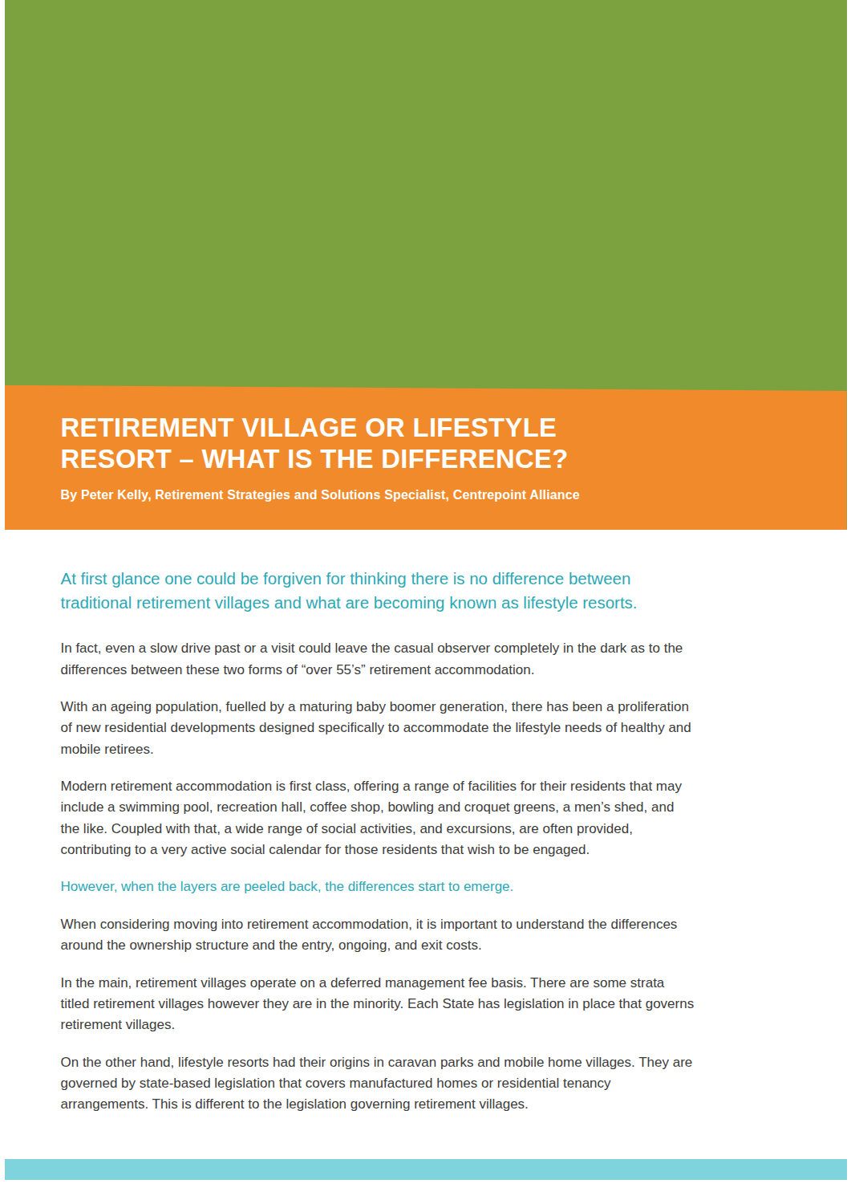Retirement village or lifestyle resort – what is the difference?
By Peter Kelly, Retirement Strategies and Solutions Specialist, Centrepoint Alliance
At first glance one could be forgiven for thinking there is no difference between traditional retirement villages and what are becoming known as lifestyle resorts.
In fact, even a slow drive past or a visit could leave the casual observer completely in the dark as to the differences between these two forms of “over 55’s” retirement accommodation.
With an ageing population, fuelled by a maturing baby boomer generation, there has been a proliferation of new residential developments designed specifically to accommodate the lifestyle needs of healthy and mobile retirees.
Modern retirement accommodation is first class, offering a range of facilities for their residents that may include a swimming pool, recreation hall, coffee shop, bowling and croquet greens, a men’s shed, and the like. Coupled with that, a wide range of social activities, and excursions, are often provided, contributing to a very active social calendar for those residents that wish to be engaged.
However, when the layers are peeled back, the differences start to emerge.
When considering moving into retirement accommodation, it is important to understand the differences around the ownership structure and the entry, ongoing, and exit costs.
In the main, retirement villages operate on a deferred management fee basis. There are some strata titled retirement villages however they are in the minority. Each State has legislation in place that governs retirement villages.
On the other hand, lifestyle resorts had their origins in caravan parks and mobile home villages. They are governed by state-based legislation that covers manufactured homes or residential tenancy arrangements. This is different to the legislation governing retirement villages.